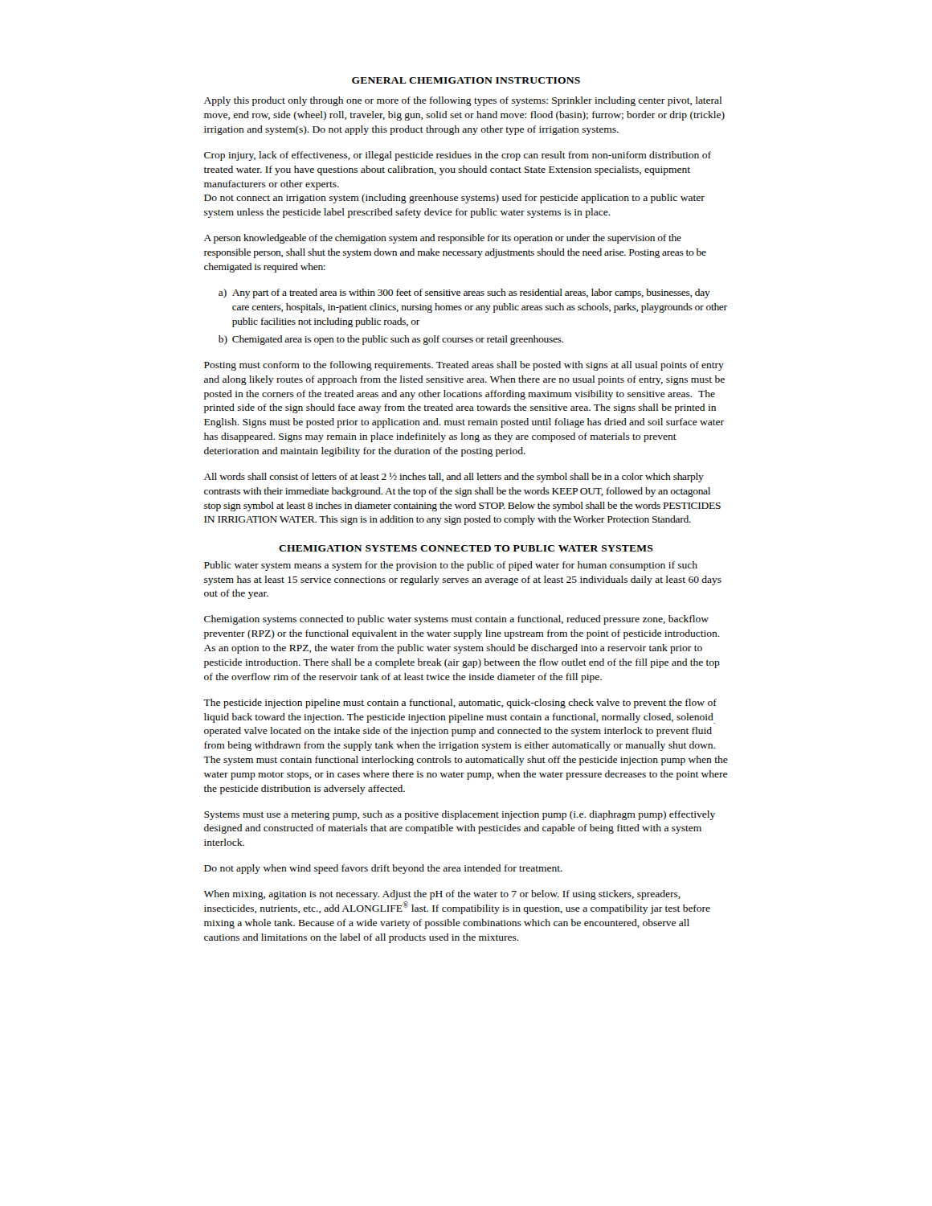GENERAL CHEMIGATION INSTRUCTIONS
Apply this product only through one or more of the following types of systems: Sprinkler including center pivot, lateral move, end row, side (wheel) roll, traveler, big gun, solid set or hand move: flood (basin); furrow; border or drip (trickle) irrigation and system(s). Do not apply this product through any other type of irrigation systems.
Crop injury, lack of effectiveness, or illegal pesticide residues in the crop can result from non-uniform distribution of treated water. If you have questions about calibration, you should contact State Extension specialists, equipment manufacturers or other experts.
Do not connect an irrigation system (including greenhouse systems) used for pesticide application to a public water system unless the pesticide label prescribed safety device for public water systems is in place.
A person knowledgeable of the chemigation system and responsible for its operation or under the supervision of the responsible person, shall shut the system down and make necessary adjustments should the need arise. Posting areas to be chemigated is required when:
a) Any part of a treated area is within 300 feet of sensitive areas such as residential areas, labor camps, businesses, day care centers, hospitals, in-patient clinics, nursing homes or any public areas such as schools, parks, playgrounds or other public facilities not including public roads, or
b) Chemigated area is open to the public such as golf courses or retail greenhouses.
Posting must conform to the following requirements. Treated areas shall be posted with signs at all usual points of entry and along likely routes of approach from the listed sensitive area. When there are no usual points of entry, signs must be posted in the corners of the treated areas and any other locations affording maximum visibility to sensitive areas. The printed side of the sign should face away from the treated area towards the sensitive area. The signs shall be printed in English. Signs must be posted prior to application and. must remain posted until foliage has dried and soil surface water has disappeared. Signs may remain in place indefinitely as long as they are composed of materials to prevent deterioration and maintain legibility for the duration of the posting period.
All words shall consist of letters of at least 2 ½ inches tall, and all letters and the symbol shall be in a color which sharply contrasts with their immediate background. At the top of the sign shall be the words KEEP OUT, followed by an octagonal stop sign symbol at least 8 inches in diameter containing the word STOP. Below the symbol shall be the words PESTICIDES IN IRRIGATION WATER. This sign is in addition to any sign posted to comply with the Worker Protection Standard.
CHEMIGATION SYSTEMS CONNECTED TO PUBLIC WATER SYSTEMS
Public water system means a system for the provision to the public of piped water for human consumption if such system has at least 15 service connections or regularly serves an average of at least 25 individuals daily at least 60 days out of the year.
Chemigation systems connected to public water systems must contain a functional, reduced pressure zone, backflow preventer (RPZ) or the functional equivalent in the water supply line upstream from the point of pesticide introduction. As an option to the RPZ, the water from the public water system should be discharged into a reservoir tank prior to pesticide introduction. There shall be a complete break (air gap) between the flow outlet end of the fill pipe and the top of the overflow rim of the reservoir tank of at least twice the inside diameter of the fill pipe.
The pesticide injection pipeline must contain a functional, automatic, quick-closing check valve to prevent the flow of liquid back toward the injection. The pesticide injection pipeline must contain a functional, normally closed, solenoid. operated valve located on the intake side of the injection pump and connected to the system interlock to prevent fluid from being withdrawn from the supply tank when the irrigation system is either automatically or manually shut down.
The system must contain functional interlocking controls to automatically shut off the pesticide injection pump when the water pump motor stops, or in cases where there is no water pump, when the water pressure decreases to the point where the pesticide distribution is adversely affected.
Systems must use a metering pump, such as a positive displacement injection pump (i.e. diaphragm pump) effectively designed and constructed of materials that are compatible with pesticides and capable of being fitted with a system interlock.
Do not apply when wind speed favors drift beyond the area intended for treatment.
When mixing, agitation is not necessary. Adjust the pH of the water to 7 or below. If using stickers, spreaders, insecticides, nutrients, etc., add ALONGLIFE® last. If compatibility is in question, use a compatibility jar test before mixing a whole tank. Because of a wide variety of possible combinations which can be encountered, observe all cautions and limitations on the label of all products used in the mixtures.